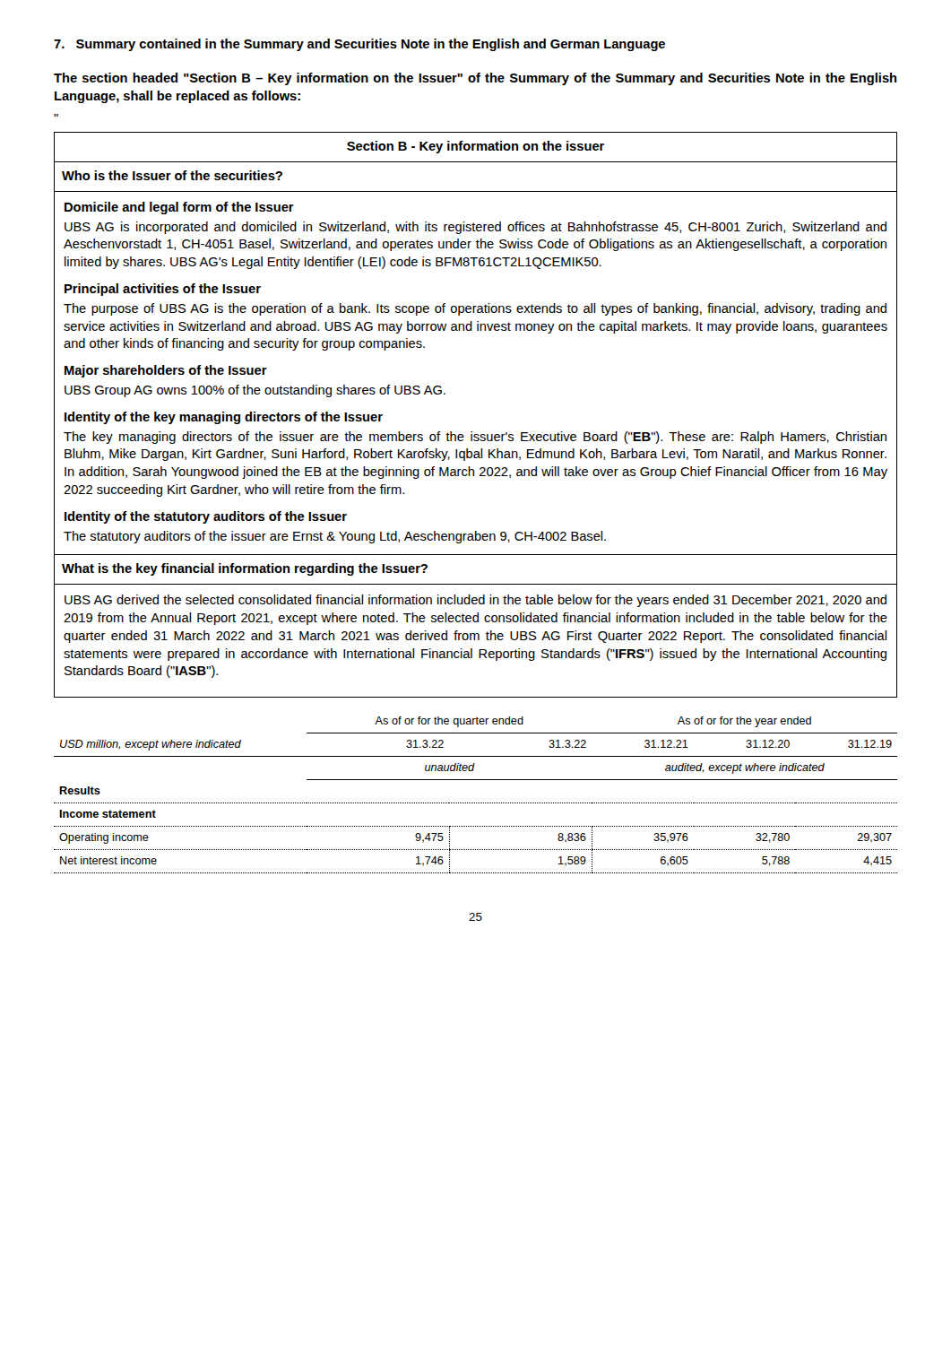7. Summary contained in the Summary and Securities Note in the English and German Language
The section headed "Section B – Key information on the Issuer" of the Summary of the Summary and Securities Note in the English Language, shall be replaced as follows:
"
| Section B - Key information on the issuer |
| Who is the Issuer of the securities? |
| Domicile and legal form of the Issuer UBS AG is incorporated and domiciled in Switzerland, with its registered offices at Bahnhofstrasse 45, CH-8001 Zurich, Switzerland and Aeschenvorstadt 1, CH-4051 Basel, Switzerland, and operates under the Swiss Code of Obligations as an Aktiengesellschaft, a corporation limited by shares. UBS AG's Legal Entity Identifier (LEI) code is BFM8T61CT2L1QCEMIK50. Principal activities of the Issuer The purpose of UBS AG is the operation of a bank. Its scope of operations extends to all types of banking, financial, advisory, trading and service activities in Switzerland and abroad. UBS AG may borrow and invest money on the capital markets. It may provide loans, guarantees and other kinds of financing and security for group companies. Major shareholders of the Issuer UBS Group AG owns 100% of the outstanding shares of UBS AG. Identity of the key managing directors of the Issuer The key managing directors of the issuer are the members of the issuer's Executive Board (" EB "). These are: Ralph Hamers, Christian Bluhm, Mike Dargan, Kirt Gardner, Suni Harford, Robert Karofsky, Iqbal Khan, Edmund Koh, Barbara Levi, Tom Naratil, and Markus Ronner. In addition, Sarah Youngwood joined the EB at the beginning of March 2022, and will take over as Group Chief Financial Officer from 16 May 2022 succeeding Kirt Gardner, who will retire from the firm. Identity of the statutory auditors of the Issuer The statutory auditors of the issuer are Ernst & Young Ltd, Aeschengraben 9, CH-4002 Basel. |
| What is the key financial information regarding the Issuer? |
| UBS AG derived the selected consolidated financial information included in the table below for the years ended 31 December 2021, 2020 and 2019 from the Annual Report 2021, except where noted. The selected consolidated financial information included in the table below for the quarter ended 31 March 2022 and 31 March 2021 was derived from the UBS AG First Quarter 2022 Report. The consolidated financial statements were prepared in accordance with International Financial Reporting Standards (" IFRS ") issued by the International Accounting Standards Board (" IASB "). |
| | As of or for the quarter ended | As of or for the year ended |
| USD million, except where indicated | 31.3.22 | 31.3.22 | 31.12.21 | 31.12.20 | 31.12.19 |
| | unaudited | audited, except where indicated |
| Results | | | | | |
| Income statement | | | | | |
| Operating income | 9,475 | 8,836 | 35,976 | 32,780 | 29,307 |
| Net interest income | 1,746 | 1,589 | 6,605 | 5,788 | 4,415 |
25